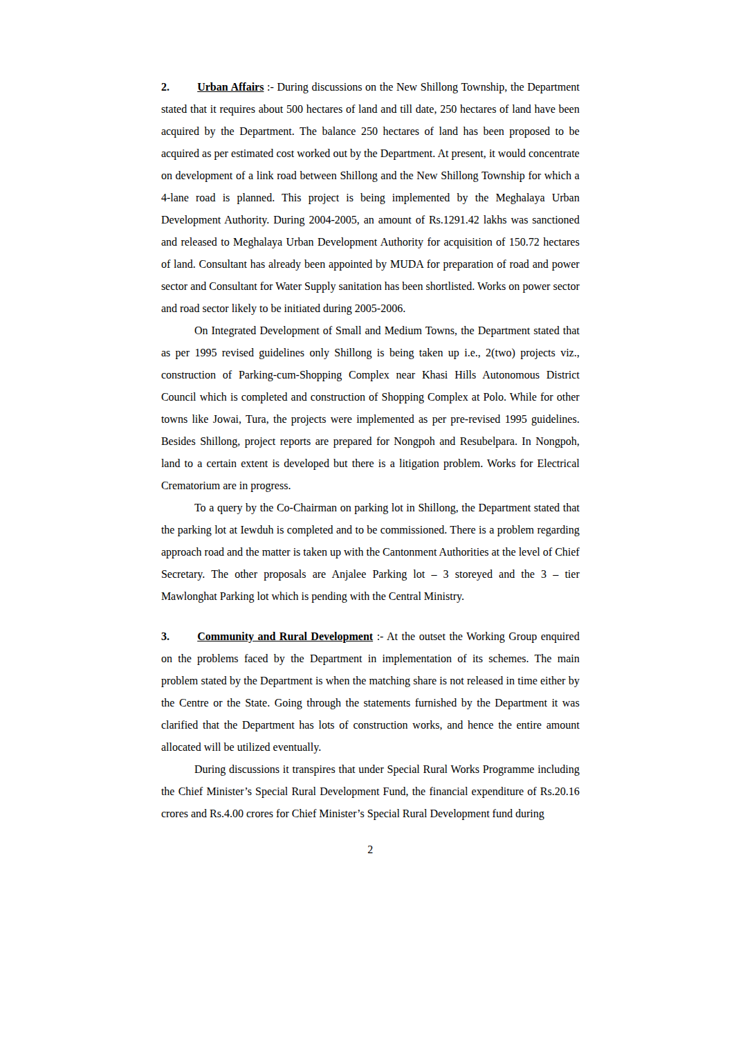2. Urban Affairs :- During discussions on the New Shillong Township, the Department stated that it requires about 500 hectares of land and till date, 250 hectares of land have been acquired by the Department. The balance 250 hectares of land has been proposed to be acquired as per estimated cost worked out by the Department. At present, it would concentrate on development of a link road between Shillong and the New Shillong Township for which a 4-lane road is planned. This project is being implemented by the Meghalaya Urban Development Authority. During 2004-2005, an amount of Rs.1291.42 lakhs was sanctioned and released to Meghalaya Urban Development Authority for acquisition of 150.72 hectares of land. Consultant has already been appointed by MUDA for preparation of road and power sector and Consultant for Water Supply sanitation has been shortlisted. Works on power sector and road sector likely to be initiated during 2005-2006.
On Integrated Development of Small and Medium Towns, the Department stated that as per 1995 revised guidelines only Shillong is being taken up i.e., 2(two) projects viz., construction of Parking-cum-Shopping Complex near Khasi Hills Autonomous District Council which is completed and construction of Shopping Complex at Polo. While for other towns like Jowai, Tura, the projects were implemented as per pre-revised 1995 guidelines. Besides Shillong, project reports are prepared for Nongpoh and Resubelpara. In Nongpoh, land to a certain extent is developed but there is a litigation problem. Works for Electrical Crematorium are in progress.
To a query by the Co-Chairman on parking lot in Shillong, the Department stated that the parking lot at Iewduh is completed and to be commissioned. There is a problem regarding approach road and the matter is taken up with the Cantonment Authorities at the level of Chief Secretary. The other proposals are Anjalee Parking lot – 3 storeyed and the 3 – tier Mawlonghat Parking lot which is pending with the Central Ministry.
3. Community and Rural Development :- At the outset the Working Group enquired on the problems faced by the Department in implementation of its schemes. The main problem stated by the Department is when the matching share is not released in time either by the Centre or the State. Going through the statements furnished by the Department it was clarified that the Department has lots of construction works, and hence the entire amount allocated will be utilized eventually.
During discussions it transpires that under Special Rural Works Programme including the Chief Minister’s Special Rural Development Fund, the financial expenditure of Rs.20.16 crores and Rs.4.00 crores for Chief Minister’s Special Rural Development fund during
2